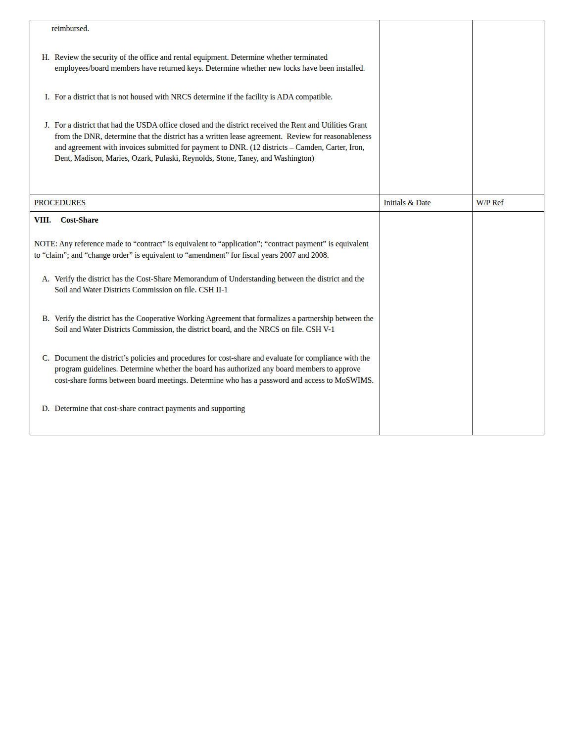| reimbursed. Review the security of the office and rental equipment. Determine whether terminated employees/board members have returned keys. Determine whether new locks have been installed. For a district that is not housed with NRCS determine if the facility is ADA compatible. For a district that had the USDA office closed and the district received the Rent and Utilities Grant from the DNR, determine that the district has a written lease agreement. Review for reasonableness and agreement with invoices submitted for payment to DNR. (12 districts – Camden, Carter, Iron, Dent, Madison, Maries, Ozark, Pulaski, Reynolds, Stone, Taney, and Washington) | | |
| PROCEDURES | Initials & Date | W/P Ref |
| VIII. Cost-Share NOTE: Any reference made to “contract” is equivalent to “application”; “contract payment” is equivalent to “claim”; and “change order” is equivalent to “amendment” for fiscal years 2007 and 2008. Verify the district has the Cost-Share Memorandum of Understanding between the district and the Soil and Water Districts Commission on file. CSH II-1 Verify the district has the Cooperative Working Agreement that formalizes a partnership between the Soil and Water Districts Commission, the district board, and the NRCS on file. CSH V-1 Document the district’s policies and procedures for cost-share and evaluate for compliance with the program guidelines. Determine whether the board has authorized any board members to approve cost-share forms between board meetings. Determine who has a password and access to MoSWIMS. Determine that cost-share contract payments and supporting | | |